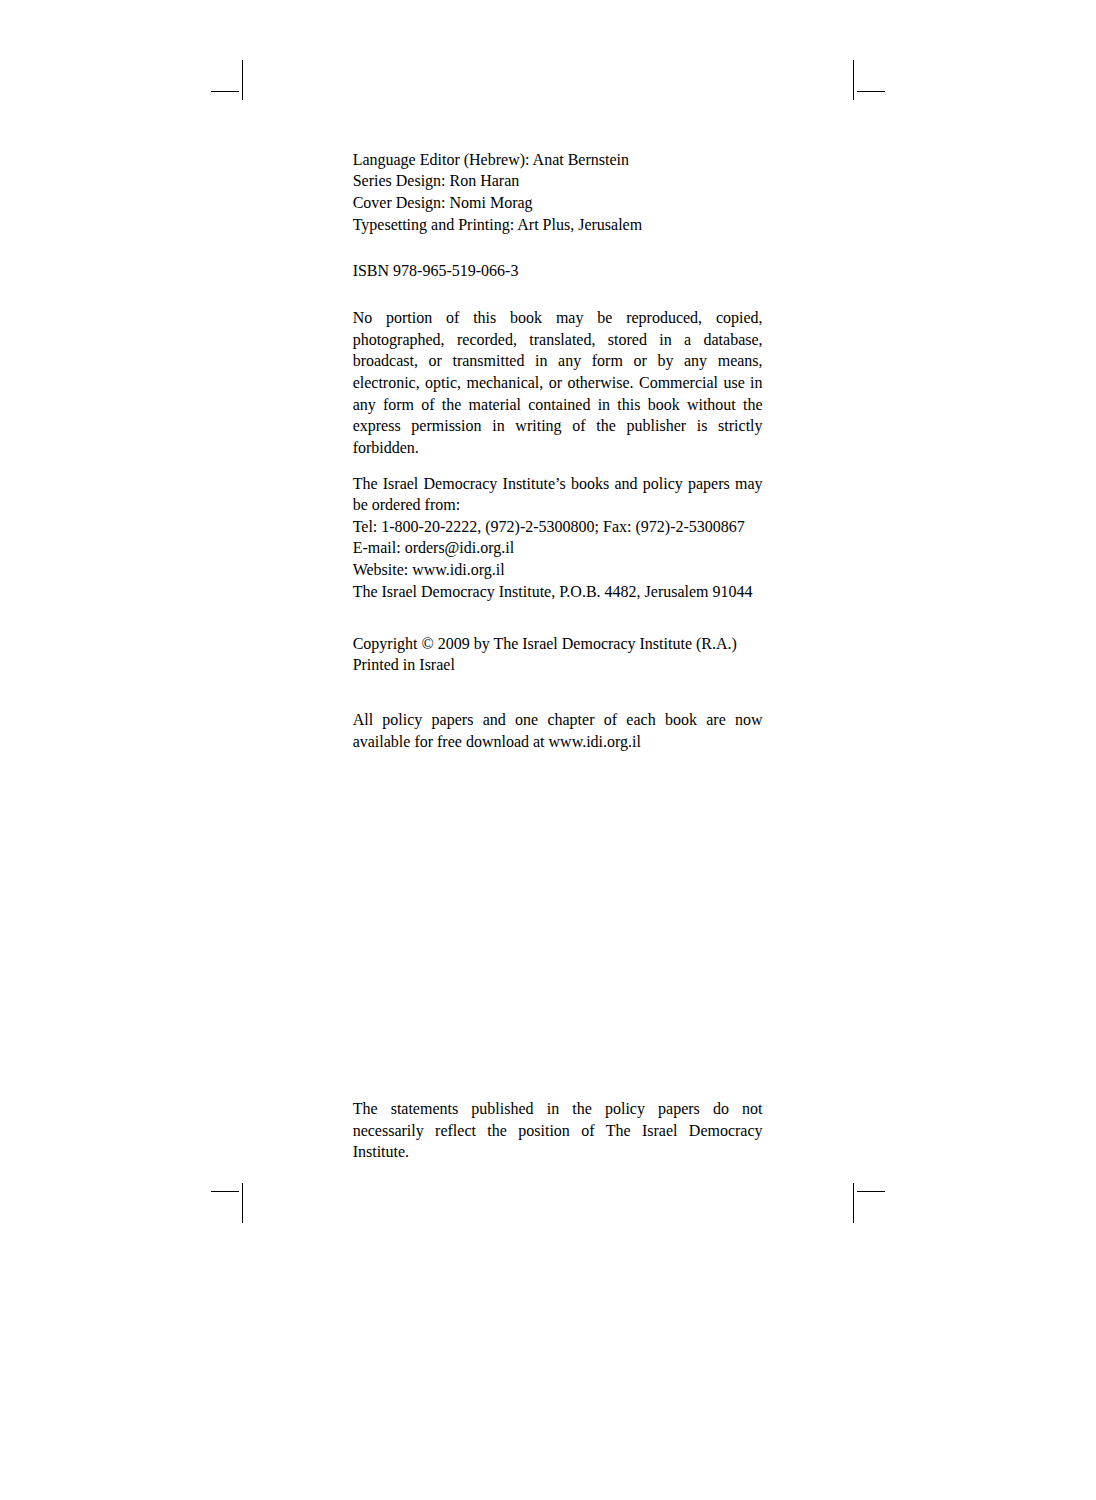Language Editor (Hebrew): Anat Bernstein
Series Design: Ron Haran
Cover Design: Nomi Morag
Typesetting and Printing: Art Plus, Jerusalem
ISBN 978-965-519-066-3
No portion of this book may be reproduced, copied, photographed, recorded, translated, stored in a database, broadcast, or transmitted in any form or by any means, electronic, optic, mechanical, or otherwise. Commercial use in any form of the material contained in this book without the express permission in writing of the publisher is strictly forbidden.
The Israel Democracy Institute’s books and policy papers may be ordered from:
Tel: 1-800-20-2222, (972)-2-5300800; Fax: (972)-2-5300867
E-mail: orders@idi.org.il
Website: www.idi.org.il
The Israel Democracy Institute, P.O.B. 4482, Jerusalem 91044
Copyright © 2009 by The Israel Democracy Institute (R.A.)
Printed in Israel
All policy papers and one chapter of each book are now available for free download at www.idi.org.il
The statements published in the policy papers do not necessarily reflect the position of The Israel Democracy Institute.